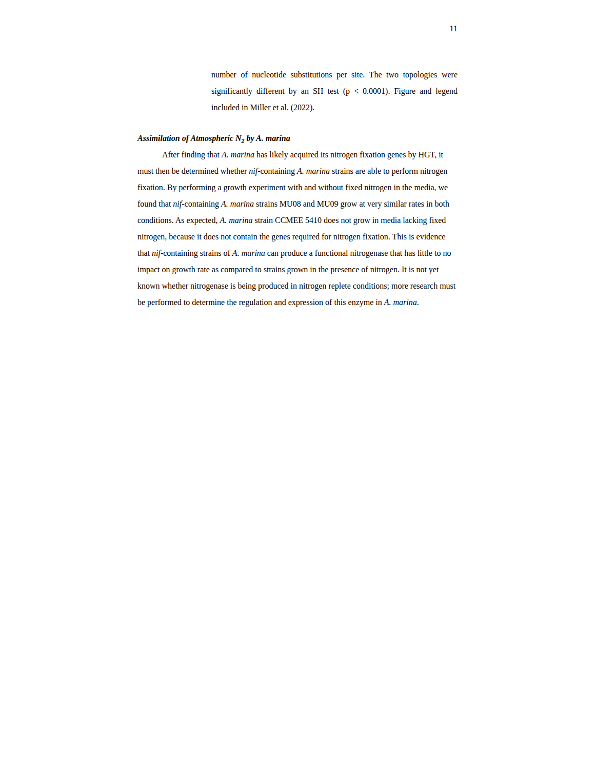11
number of nucleotide substitutions per site. The two topologies were significantly different by an SH test (p < 0.0001). Figure and legend included in Miller et al. (2022).
Assimilation of Atmospheric N2 by A. marina
After finding that A. marina has likely acquired its nitrogen fixation genes by HGT, it must then be determined whether nif-containing A. marina strains are able to perform nitrogen fixation. By performing a growth experiment with and without fixed nitrogen in the media, we found that nif-containing A. marina strains MU08 and MU09 grow at very similar rates in both conditions. As expected, A. marina strain CCMEE 5410 does not grow in media lacking fixed nitrogen, because it does not contain the genes required for nitrogen fixation. This is evidence that nif-containing strains of A. marina can produce a functional nitrogenase that has little to no impact on growth rate as compared to strains grown in the presence of nitrogen. It is not yet known whether nitrogenase is being produced in nitrogen replete conditions; more research must be performed to determine the regulation and expression of this enzyme in A. marina.